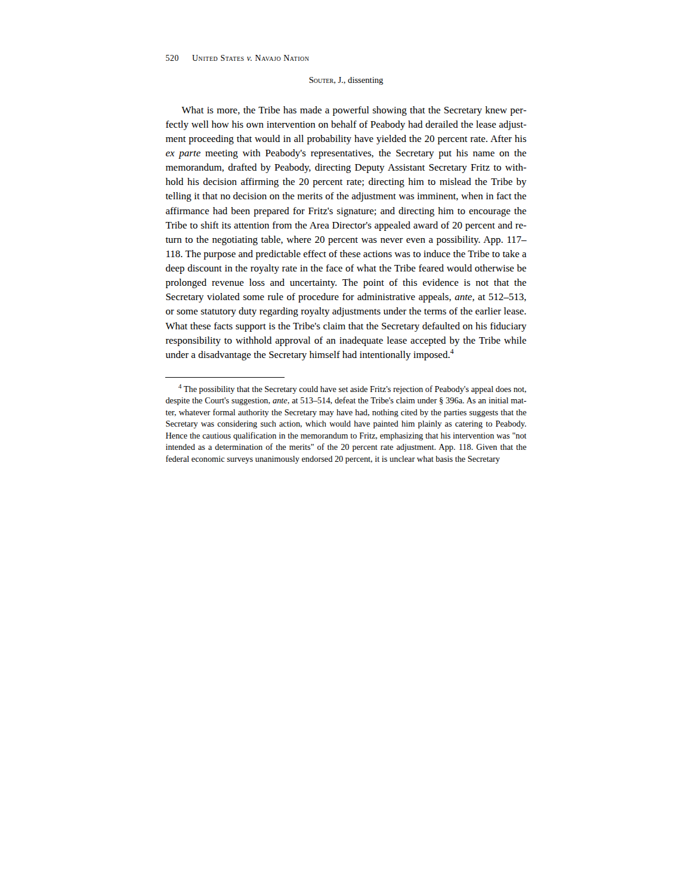520 United States v. Navajo Nation
Souter, J., dissenting
What is more, the Tribe has made a powerful showing that the Secretary knew perfectly well how his own intervention on behalf of Peabody had derailed the lease adjustment proceeding that would in all probability have yielded the 20 percent rate. After his ex parte meeting with Peabody's representatives, the Secretary put his name on the memorandum, drafted by Peabody, directing Deputy Assistant Secretary Fritz to withhold his decision affirming the 20 percent rate; directing him to mislead the Tribe by telling it that no decision on the merits of the adjustment was imminent, when in fact the affirmance had been prepared for Fritz's signature; and directing him to encourage the Tribe to shift its attention from the Area Director's appealed award of 20 percent and return to the negotiating table, where 20 percent was never even a possibility. App. 117–118. The purpose and predictable effect of these actions was to induce the Tribe to take a deep discount in the royalty rate in the face of what the Tribe feared would otherwise be prolonged revenue loss and uncertainty. The point of this evidence is not that the Secretary violated some rule of procedure for administrative appeals, ante, at 512–513, or some statutory duty regarding royalty adjustments under the terms of the earlier lease. What these facts support is the Tribe's claim that the Secretary defaulted on his fiduciary responsibility to withhold approval of an inadequate lease accepted by the Tribe while under a disadvantage the Secretary himself had intentionally imposed.4
4 The possibility that the Secretary could have set aside Fritz's rejection of Peabody's appeal does not, despite the Court's suggestion, ante, at 513–514, defeat the Tribe's claim under § 396a. As an initial matter, whatever formal authority the Secretary may have had, nothing cited by the parties suggests that the Secretary was considering such action, which would have painted him plainly as catering to Peabody. Hence the cautious qualification in the memorandum to Fritz, emphasizing that his intervention was "not intended as a determination of the merits" of the 20 percent rate adjustment. App. 118. Given that the federal economic surveys unanimously endorsed 20 percent, it is unclear what basis the Secretary